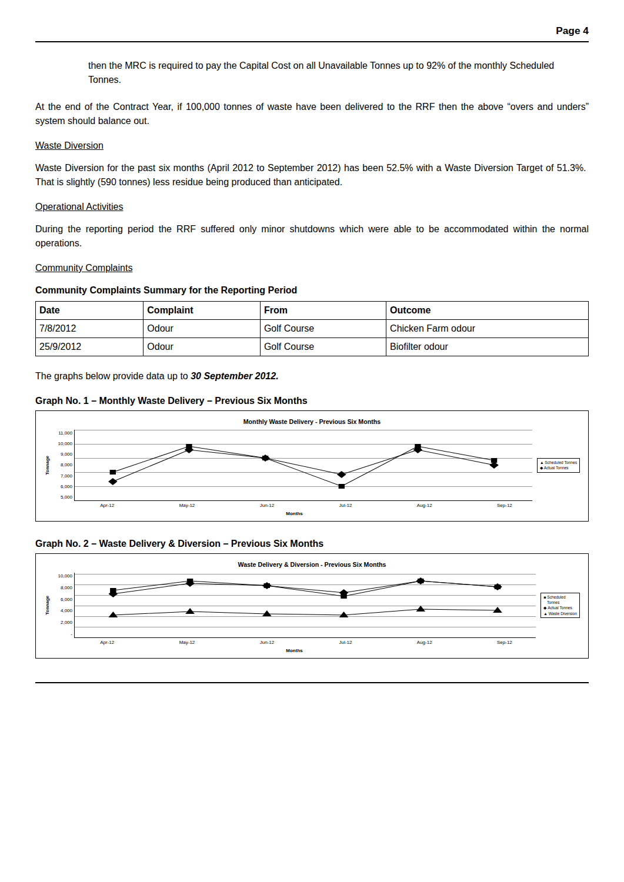Page 4
then the MRC is required to pay the Capital Cost on all Unavailable Tonnes up to 92% of the monthly Scheduled Tonnes.
At the end of the Contract Year, if 100,000 tonnes of waste have been delivered to the RRF then the above “overs and unders” system should balance out.
Waste Diversion
Waste Diversion for the past six months (April 2012 to September 2012) has been 52.5% with a Waste Diversion Target of 51.3%. That is slightly (590 tonnes) less residue being produced than anticipated.
Operational Activities
During the reporting period the RRF suffered only minor shutdowns which were able to be accommodated within the normal operations.
Community Complaints
Community Complaints Summary for the Reporting Period
| Date | Complaint | From | Outcome |
| --- | --- | --- | --- |
| 7/8/2012 | Odour | Golf Course | Chicken Farm odour |
| 25/9/2012 | Odour | Golf Course | Biofilter odour |
The graphs below provide data up to 30 September 2012.
Graph No. 1 – Monthly Waste Delivery – Previous Six Months
Monthly Waste Delivery - Previous Six Months
Tonnage
11,000 10,000 9,000 8,000 7,000 6,000 5,000
▲ Scheduled Tonnes
◆ Actual Tonnes
Apr-12 May-12 Jun-12 Jul-12 Aug-12 Sep-12
Months
Graph No. 2 – Waste Delivery & Diversion – Previous Six Months
Waste Delivery & Diversion - Previous Six Months
Tonnage
10,000 8,000 6,000 4,000 2,000 -
■ Scheduled
Tonnes
◆ Actual Tonnes
▲ Waste Diversion
Apr-12 May-12 Jun-12 Jul-12 Aug-12 Sep-12
Months